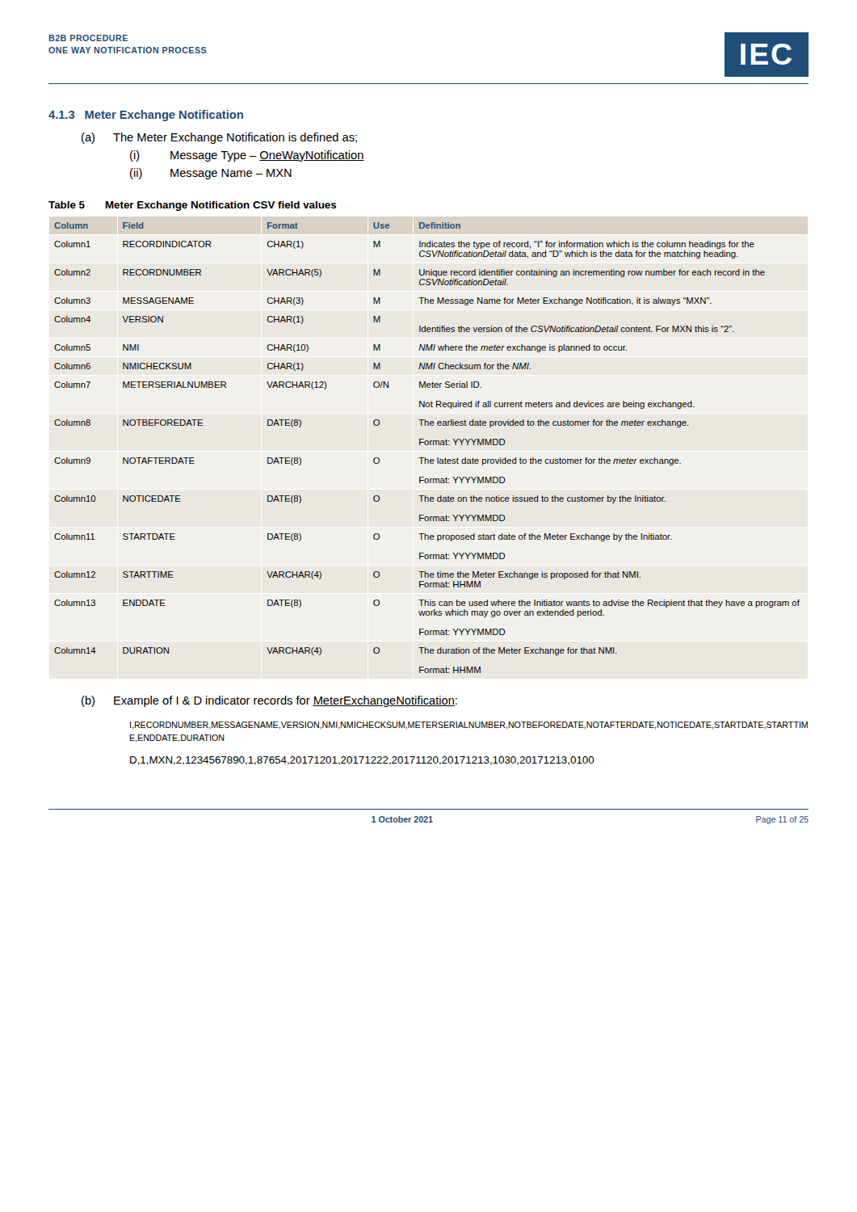B2B PROCEDURE
ONE WAY NOTIFICATION PROCESS
IEC
4.1.3 Meter Exchange Notification
(a) The Meter Exchange Notification is defined as;
(i) Message Type – OneWayNotification
(ii) Message Name – MXN
Table 5 Meter Exchange Notification CSV field values
| Column | Field | Format | Use | Definition |
| --- | --- | --- | --- | --- |
| Column1 | RECORDINDICATOR | CHAR(1) | M | Indicates the type of record, “I” for information which is the column headings for the CSVNotificationDetail data, and “D” which is the data for the matching heading. |
| Column2 | RECORDNUMBER | VARCHAR(5) | M | Unique record identifier containing an incrementing row number for each record in the CSVNotificationDetail . |
| Column3 | MESSAGENAME | CHAR(3) | M | The Message Name for Meter Exchange Notification, it is always “MXN”. |
| Column4 | VERSION | CHAR(1) | M | Identifies the version of the CSVNotificationDetail content. For MXN this is “2”. |
| Column5 | NMI | CHAR(10) | M | NMI where the meter exchange is planned to occur. |
| Column6 | NMICHECKSUM | CHAR(1) | M | NMI Checksum for the NMI . |
| Column7 | METERSERIALNUMBER | VARCHAR(12) | O/N | Meter Serial ID. Not Required if all current meters and devices are being exchanged. |
| Column8 | NOTBEFOREDATE | DATE(8) | O | The earliest date provided to the customer for the meter exchange. Format: YYYYMMDD |
| Column9 | NOTAFTERDATE | DATE(8) | O | The latest date provided to the customer for the meter exchange. Format: YYYYMMDD |
| Column10 | NOTICEDATE | DATE(8) | O | The date on the notice issued to the customer by the Initiator. Format: YYYYMMDD |
| Column11 | STARTDATE | DATE(8) | O | The proposed start date of the Meter Exchange by the Initiator. Format: YYYYMMDD |
| Column12 | STARTTIME | VARCHAR(4) | O | The time the Meter Exchange is proposed for that NMI. Format: HHMM |
| Column13 | ENDDATE | DATE(8) | O | This can be used where the Initiator wants to advise the Recipient that they have a program of works which may go over an extended period. Format: YYYYMMDD |
| Column14 | DURATION | VARCHAR(4) | O | The duration of the Meter Exchange for that NMI. Format: HHMM |
(b) Example of I & D indicator records for MeterExchangeNotification:
I,RECORDNUMBER,MESSAGENAME,VERSION,NMI,NMICHECKSUM,METERSERIALNUMBER,NOTBEFOREDATE,NOTAFTERDATE,NOTICEDATE,STARTDATE,STARTTIME,ENDDATE,DURATION
D,1,MXN,2,1234567890,1,87654,20171201,20171222,20171120,20171213,1030,20171213,0100
1 October 2021
Page 11 of 25